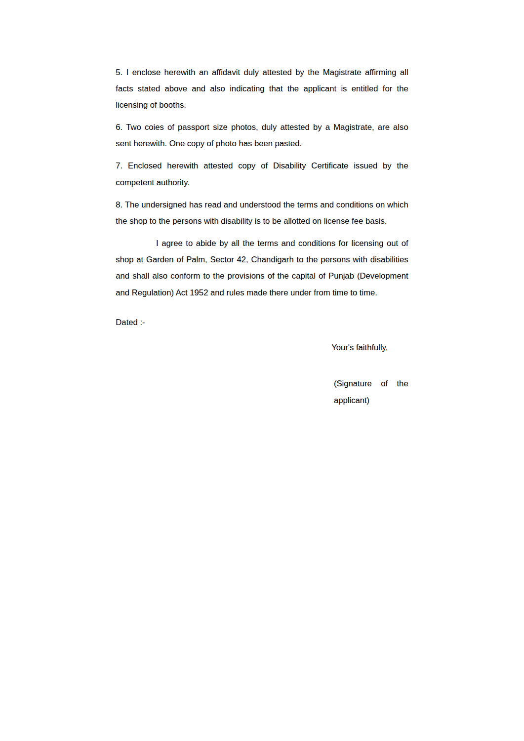5. I enclose herewith an affidavit duly attested by the Magistrate affirming all facts stated above and also indicating that the applicant is entitled for the licensing of booths.
6. Two coies of passport size photos, duly attested by a Magistrate, are also sent herewith. One copy of photo has been pasted.
7. Enclosed herewith attested copy of Disability Certificate issued by the competent authority.
8. The undersigned has read and understood the terms and conditions on which the shop to the persons with disability is to be allotted on license fee basis.
I agree to abide by all the terms and conditions for licensing out of shop at Garden of Palm, Sector 42, Chandigarh to the persons with disabilities and shall also conform to the provisions of the capital of Punjab (Development and Regulation) Act 1952 and rules made there under from time to time.
Dated :-
Your's faithfully,
(Signature of the applicant)